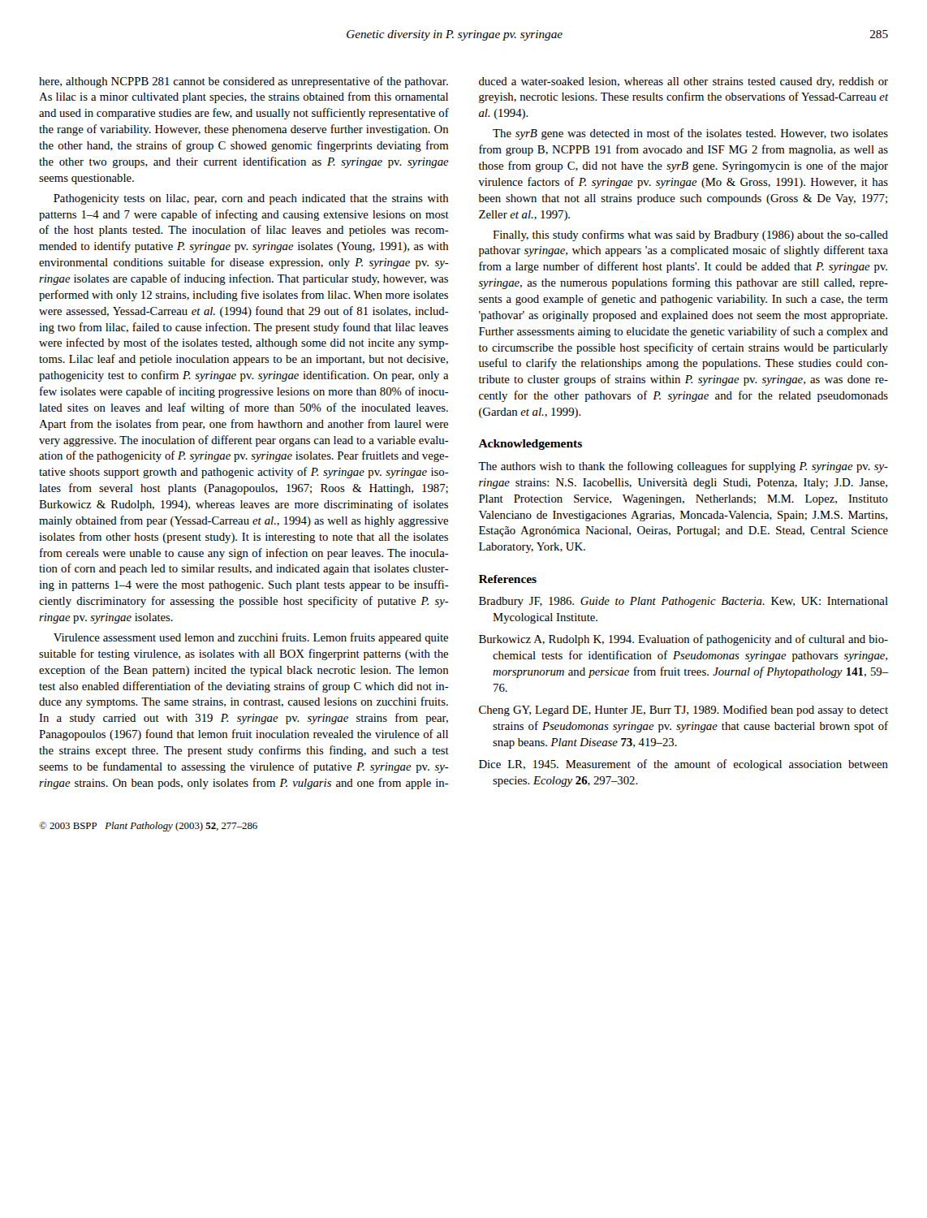Genetic diversity in P. syringae pv. syringae 285
here, although NCPPB 281 cannot be considered as unrepresentative of the pathovar. As lilac is a minor cultivated plant species, the strains obtained from this ornamental and used in comparative studies are few, and usually not sufficiently representative of the range of variability. However, these phenomena deserve further investigation. On the other hand, the strains of group C showed genomic fingerprints deviating from the other two groups, and their current identification as P. syringae pv. syringae seems questionable.
Pathogenicity tests on lilac, pear, corn and peach indicated that the strains with patterns 1–4 and 7 were capable of infecting and causing extensive lesions on most of the host plants tested. The inoculation of lilac leaves and petioles was recommended to identify putative P. syringae pv. syringae isolates (Young, 1991), as with environmental conditions suitable for disease expression, only P. syringae pv. syringae isolates are capable of inducing infection. That particular study, however, was performed with only 12 strains, including five isolates from lilac. When more isolates were assessed, Yessad-Carreau et al. (1994) found that 29 out of 81 isolates, including two from lilac, failed to cause infection. The present study found that lilac leaves were infected by most of the isolates tested, although some did not incite any symptoms. Lilac leaf and petiole inoculation appears to be an important, but not decisive, pathogenicity test to confirm P. syringae pv. syringae identification. On pear, only a few isolates were capable of inciting progressive lesions on more than 80% of inoculated sites on leaves and leaf wilting of more than 50% of the inoculated leaves. Apart from the isolates from pear, one from hawthorn and another from laurel were very aggressive. The inoculation of different pear organs can lead to a variable evaluation of the pathogenicity of P. syringae pv. syringae isolates. Pear fruitlets and vegetative shoots support growth and pathogenic activity of P. syringae pv. syringae isolates from several host plants (Panagopoulos, 1967; Roos & Hattingh, 1987; Burkowicz & Rudolph, 1994), whereas leaves are more discriminating of isolates mainly obtained from pear (Yessad-Carreau et al., 1994) as well as highly aggressive isolates from other hosts (present study). It is interesting to note that all the isolates from cereals were unable to cause any sign of infection on pear leaves. The inoculation of corn and peach led to similar results, and indicated again that isolates clustering in patterns 1–4 were the most pathogenic. Such plant tests appear to be insufficiently discriminatory for assessing the possible host specificity of putative P. syringae pv. syringae isolates.
Virulence assessment used lemon and zucchini fruits. Lemon fruits appeared quite suitable for testing virulence, as isolates with all BOX fingerprint patterns (with the exception of the Bean pattern) incited the typical black necrotic lesion. The lemon test also enabled differentiation of the deviating strains of group C which did not induce any symptoms. The same strains, in contrast, caused lesions on zucchini fruits. In a study carried out with 319 P. syringae pv. syringae strains from pear, Panagopoulos (1967) found that lemon fruit inoculation revealed the virulence of all the strains except three. The present study confirms this finding, and such a test seems to be fundamental to assessing the virulence of putative P. syringae pv. syringae strains. On bean pods, only isolates from P. vulgaris and one from apple induced a water-soaked lesion, whereas all other strains tested caused dry, reddish or greyish, necrotic lesions. These results confirm the observations of Yessad-Carreau et al. (1994).
The syrB gene was detected in most of the isolates tested. However, two isolates from group B, NCPPB 191 from avocado and ISF MG 2 from magnolia, as well as those from group C, did not have the syrB gene. Syringomycin is one of the major virulence factors of P. syringae pv. syringae (Mo & Gross, 1991). However, it has been shown that not all strains produce such compounds (Gross & De Vay, 1977; Zeller et al., 1997).
Finally, this study confirms what was said by Bradbury (1986) about the so-called pathovar syringae, which appears 'as a complicated mosaic of slightly different taxa from a large number of different host plants'. It could be added that P. syringae pv. syringae, as the numerous populations forming this pathovar are still called, represents a good example of genetic and pathogenic variability. In such a case, the term 'pathovar' as originally proposed and explained does not seem the most appropriate. Further assessments aiming to elucidate the genetic variability of such a complex and to circumscribe the possible host specificity of certain strains would be particularly useful to clarify the relationships among the populations. These studies could contribute to cluster groups of strains within P. syringae pv. syringae, as was done recently for the other pathovars of P. syringae and for the related pseudomonads (Gardan et al., 1999).
Acknowledgements
The authors wish to thank the following colleagues for supplying P. syringae pv. syringae strains: N.S. Iacobellis, Università degli Studi, Potenza, Italy; J.D. Janse, Plant Protection Service, Wageningen, Netherlands; M.M. Lopez, Instituto Valenciano de Investigaciones Agrarias, Moncada-Valencia, Spain; J.M.S. Martins, Estação Agronómica Nacional, Oeiras, Portugal; and D.E. Stead, Central Science Laboratory, York, UK.
References
Bradbury JF, 1986. Guide to Plant Pathogenic Bacteria. Kew, UK: International Mycological Institute.
Burkowicz A, Rudolph K, 1994. Evaluation of pathogenicity and of cultural and biochemical tests for identification of Pseudomonas syringae pathovars syringae, morsprunorum and persicae from fruit trees. Journal of Phytopathology 141, 59–76.
Cheng GY, Legard DE, Hunter JE, Burr TJ, 1989. Modified bean pod assay to detect strains of Pseudomonas syringae pv. syringae that cause bacterial brown spot of snap beans. Plant Disease 73, 419–23.
Dice LR, 1945. Measurement of the amount of ecological association between species. Ecology 26, 297–302.
© 2003 BSPP Plant Pathology (2003) 52, 277–286